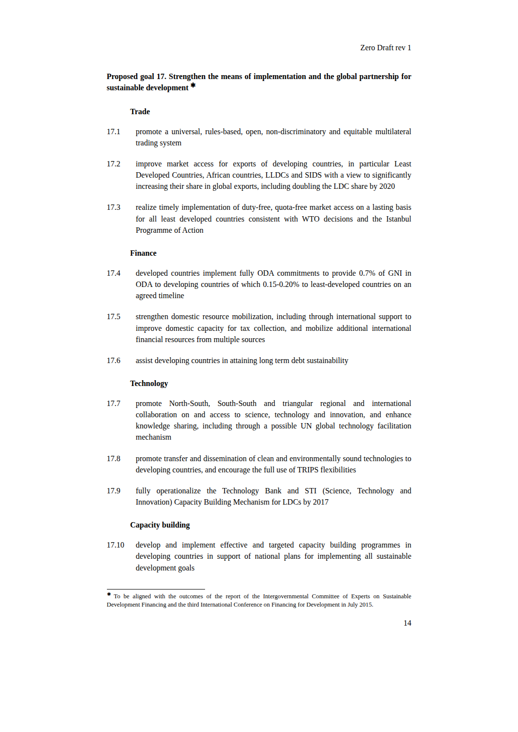Zero Draft rev 1
Proposed goal 17. Strengthen the means of implementation and the global partnership for sustainable development ✱
Trade
17.1
promote a universal, rules-based, open, non-discriminatory and equitable multilateral trading system
17.2
improve market access for exports of developing countries, in particular Least Developed Countries, African countries, LLDCs and SIDS with a view to significantly increasing their share in global exports, including doubling the LDC share by 2020
17.3
realize timely implementation of duty-free, quota-free market access on a lasting basis for all least developed countries consistent with WTO decisions and the Istanbul Programme of Action
Finance
17.4
developed countries implement fully ODA commitments to provide 0.7% of GNI in ODA to developing countries of which 0.15-0.20% to least-developed countries on an agreed timeline
17.5
strengthen domestic resource mobilization, including through international support to improve domestic capacity for tax collection, and mobilize additional international financial resources from multiple sources
17.6
assist developing countries in attaining long term debt sustainability
Technology
17.7
promote North-South, South-South and triangular regional and international collaboration on and access to science, technology and innovation, and enhance knowledge sharing, including through a possible UN global technology facilitation mechanism
17.8
promote transfer and dissemination of clean and environmentally sound technologies to developing countries, and encourage the full use of TRIPS flexibilities
17.9
fully operationalize the Technology Bank and STI (Science, Technology and Innovation) Capacity Building Mechanism for LDCs by 2017
Capacity building
17.10
develop and implement effective and targeted capacity building programmes in developing countries in support of national plans for implementing all sustainable development goals
✱ To be aligned with the outcomes of the report of the Intergovernmental Committee of Experts on Sustainable Development Financing and the third International Conference on Financing for Development in July 2015.
14